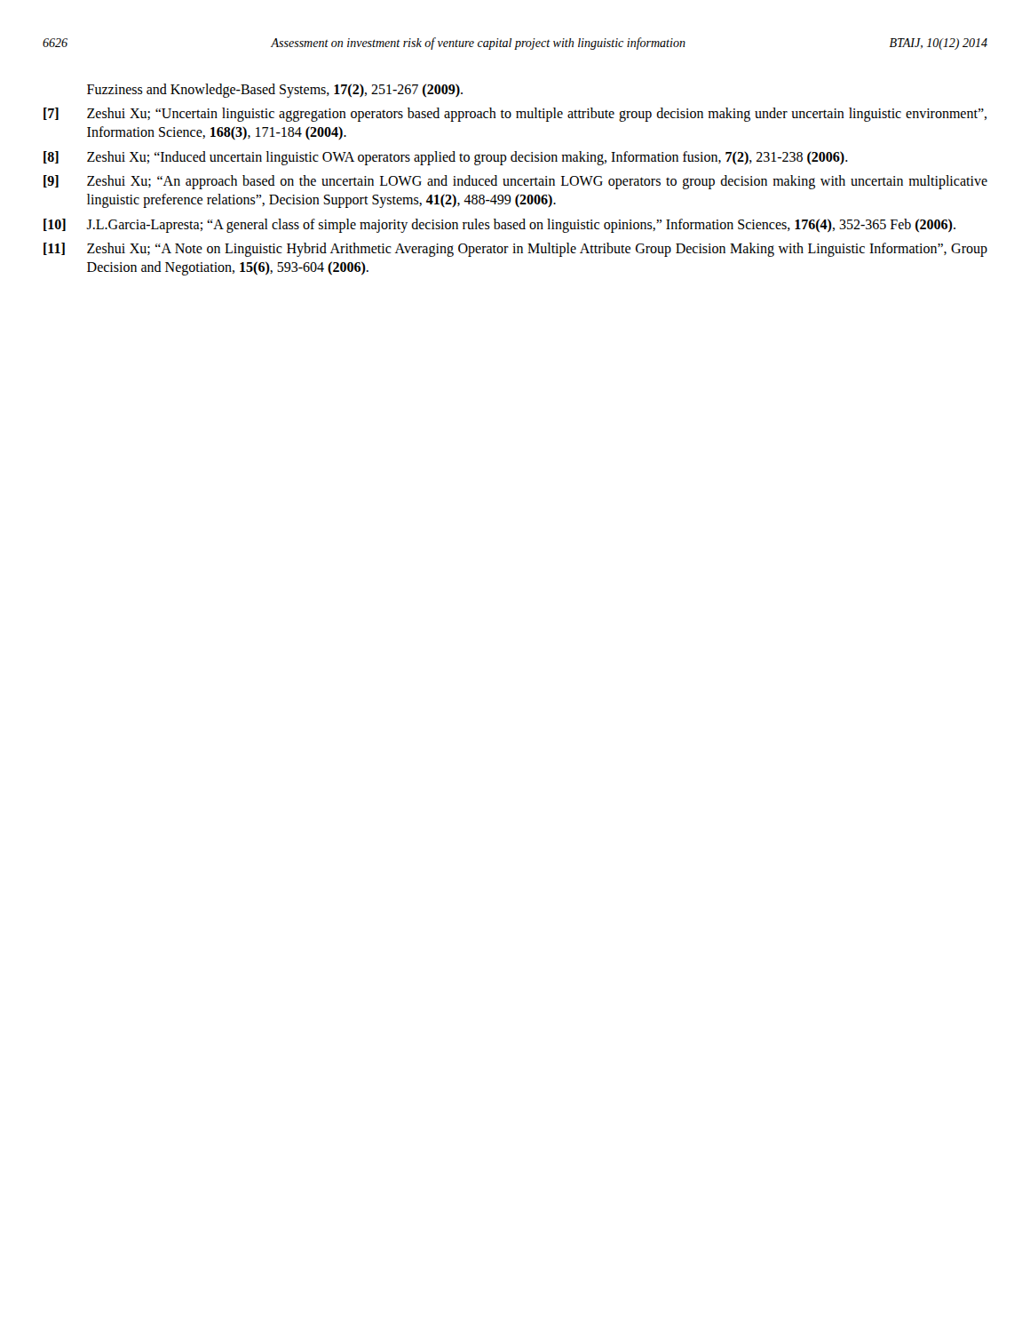6626 Assessment on investment risk of venture capital project with linguistic information BTAIJ, 10(12) 2014
Fuzziness and Knowledge-Based Systems, 17(2), 251-267 (2009).
[7] Zeshui Xu; “Uncertain linguistic aggregation operators based approach to multiple attribute group decision making under uncertain linguistic environment”, Information Science, 168(3), 171-184 (2004).
[8] Zeshui Xu; “Induced uncertain linguistic OWA operators applied to group decision making, Information fusion, 7(2), 231-238 (2006).
[9] Zeshui Xu; “An approach based on the uncertain LOWG and induced uncertain LOWG operators to group decision making with uncertain multiplicative linguistic preference relations”, Decision Support Systems, 41(2), 488-499 (2006).
[10] J.L.Garcia-Lapresta; “A general class of simple majority decision rules based on linguistic opinions,” Information Sciences, 176(4), 352-365 Feb (2006).
[11] Zeshui Xu; “A Note on Linguistic Hybrid Arithmetic Averaging Operator in Multiple Attribute Group Decision Making with Linguistic Information”, Group Decision and Negotiation, 15(6), 593-604 (2006).